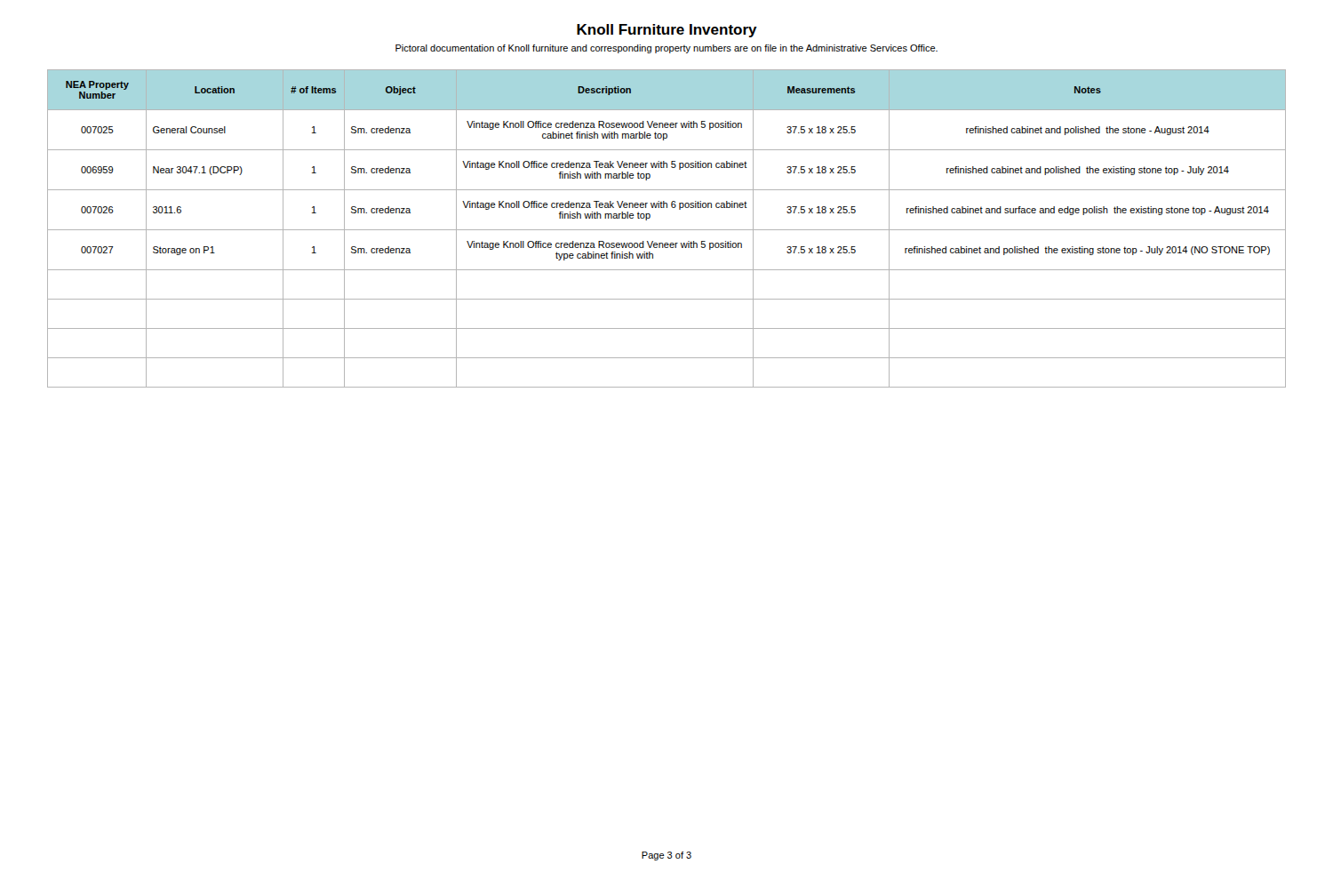Knoll Furniture Inventory
Pictoral documentation of Knoll furniture and corresponding property numbers are on file in the Administrative Services Office.
| NEA Property Number | Location | # of Items | Object | Description | Measurements | Notes |
| --- | --- | --- | --- | --- | --- | --- |
| 007025 | General Counsel | 1 | Sm. credenza | Vintage Knoll Office credenza Rosewood Veneer with 5 position cabinet finish with marble top | 37.5 x 18 x 25.5 | refinished cabinet and polished the stone - August 2014 |
| 006959 | Near 3047.1 (DCPP) | 1 | Sm. credenza | Vintage Knoll Office credenza Teak Veneer with 5 position cabinet finish with marble top | 37.5 x 18 x 25.5 | refinished cabinet and polished the existing stone top - July 2014 |
| 007026 | 3011.6 | 1 | Sm. credenza | Vintage Knoll Office credenza Teak Veneer with 6 position cabinet finish with marble top | 37.5 x 18 x 25.5 | refinished cabinet and surface and edge polish the existing stone top - August 2014 |
| 007027 | Storage on P1 | 1 | Sm. credenza | Vintage Knoll Office credenza Rosewood Veneer with 5 position type cabinet finish with | 37.5 x 18 x 25.5 | refinished cabinet and polished the existing stone top - July 2014 (NO STONE TOP) |
Page 3 of 3